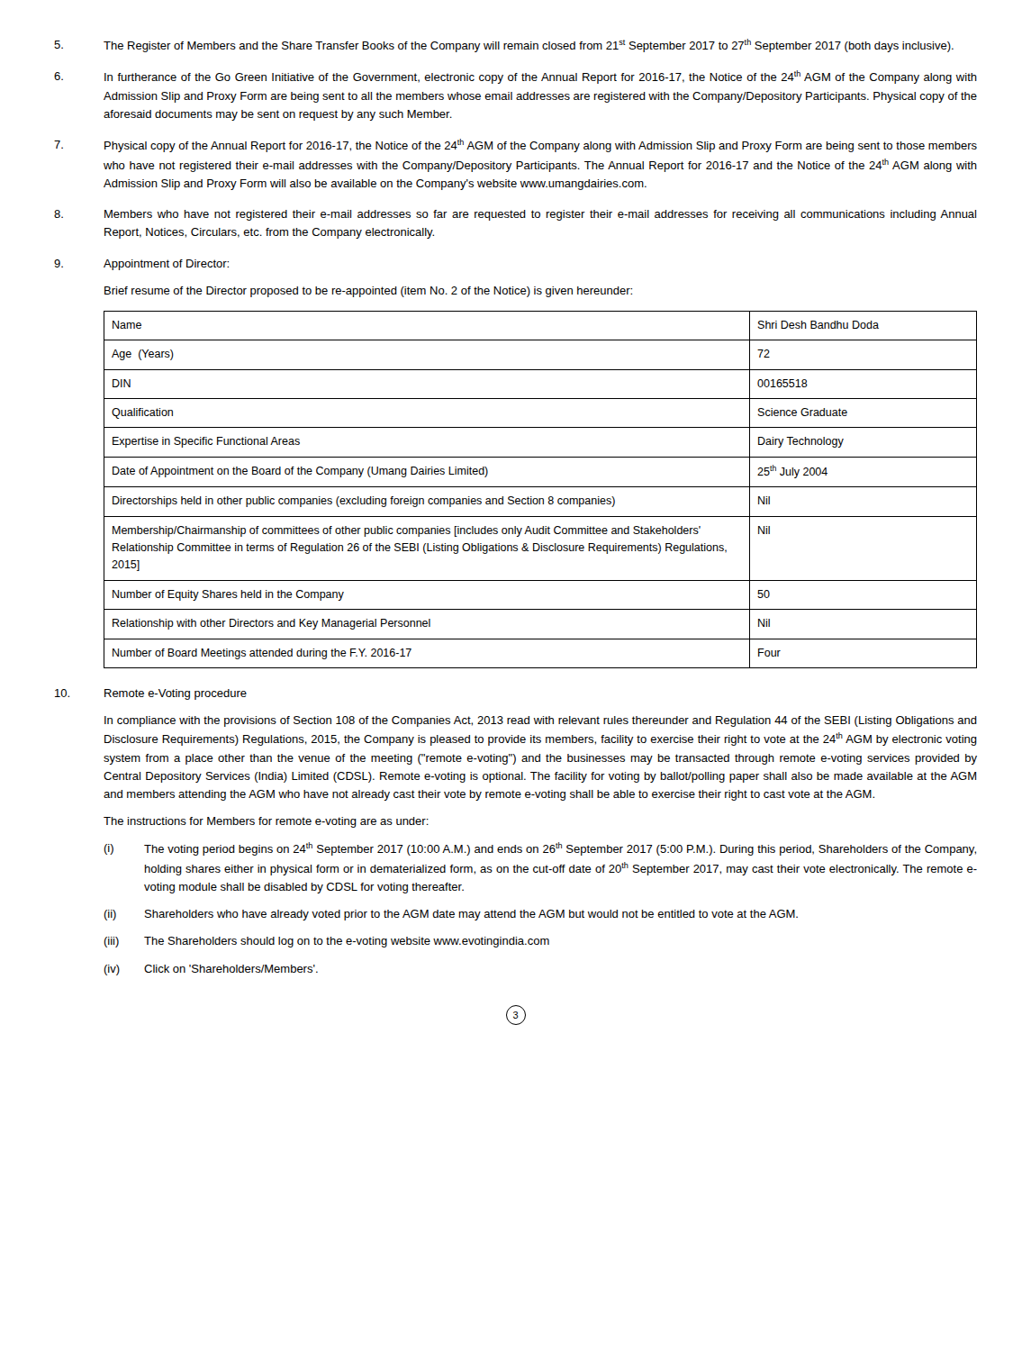5. The Register of Members and the Share Transfer Books of the Company will remain closed from 21st September 2017 to 27th September 2017 (both days inclusive).
6. In furtherance of the Go Green Initiative of the Government, electronic copy of the Annual Report for 2016-17, the Notice of the 24th AGM of the Company along with Admission Slip and Proxy Form are being sent to all the members whose email addresses are registered with the Company/Depository Participants. Physical copy of the aforesaid documents may be sent on request by any such Member.
7. Physical copy of the Annual Report for 2016-17, the Notice of the 24th AGM of the Company along with Admission Slip and Proxy Form are being sent to those members who have not registered their e-mail addresses with the Company/Depository Participants. The Annual Report for 2016-17 and the Notice of the 24th AGM along with Admission Slip and Proxy Form will also be available on the Company's website www.umangdairies.com.
8. Members who have not registered their e-mail addresses so far are requested to register their e-mail addresses for receiving all communications including Annual Report, Notices, Circulars, etc. from the Company electronically.
9. Appointment of Director:
Brief resume of the Director proposed to be re-appointed (item No. 2 of the Notice) is given hereunder:
| Name | Shri Desh Bandhu Doda |
| Age (Years) | 72 |
| DIN | 00165518 |
| Qualification | Science Graduate |
| Expertise in Specific Functional Areas | Dairy Technology |
| Date of Appointment on the Board of the Company (Umang Dairies Limited) | 25 th July 2004 |
| Directorships held in other public companies (excluding foreign companies and Section 8 companies) | Nil |
| Membership/Chairmanship of committees of other public companies [includes only Audit Committee and Stakeholders' Relationship Committee in terms of Regulation 26 of the SEBI (Listing Obligations & Disclosure Requirements) Regulations, 2015] | Nil |
| Number of Equity Shares held in the Company | 50 |
| Relationship with other Directors and Key Managerial Personnel | Nil |
| Number of Board Meetings attended during the F.Y. 2016-17 | Four |
10. Remote e-Voting procedure
In compliance with the provisions of Section 108 of the Companies Act, 2013 read with relevant rules thereunder and Regulation 44 of the SEBI (Listing Obligations and Disclosure Requirements) Regulations, 2015, the Company is pleased to provide its members, facility to exercise their right to vote at the 24th AGM by electronic voting system from a place other than the venue of the meeting ("remote e-voting") and the businesses may be transacted through remote e-voting services provided by Central Depository Services (India) Limited (CDSL). Remote e-voting is optional. The facility for voting by ballot/polling paper shall also be made available at the AGM and members attending the AGM who have not already cast their vote by remote e-voting shall be able to exercise their right to cast vote at the AGM.
The instructions for Members for remote e-voting are as under:
(i) The voting period begins on 24th September 2017 (10:00 A.M.) and ends on 26th September 2017 (5:00 P.M.). During this period, Shareholders of the Company, holding shares either in physical form or in dematerialized form, as on the cut-off date of 20th September 2017, may cast their vote electronically. The remote e-voting module shall be disabled by CDSL for voting thereafter.
(ii) Shareholders who have already voted prior to the AGM date may attend the AGM but would not be entitled to vote at the AGM.
(iii) The Shareholders should log on to the e-voting website www.evotingindia.com
(iv) Click on 'Shareholders/Members'.
3